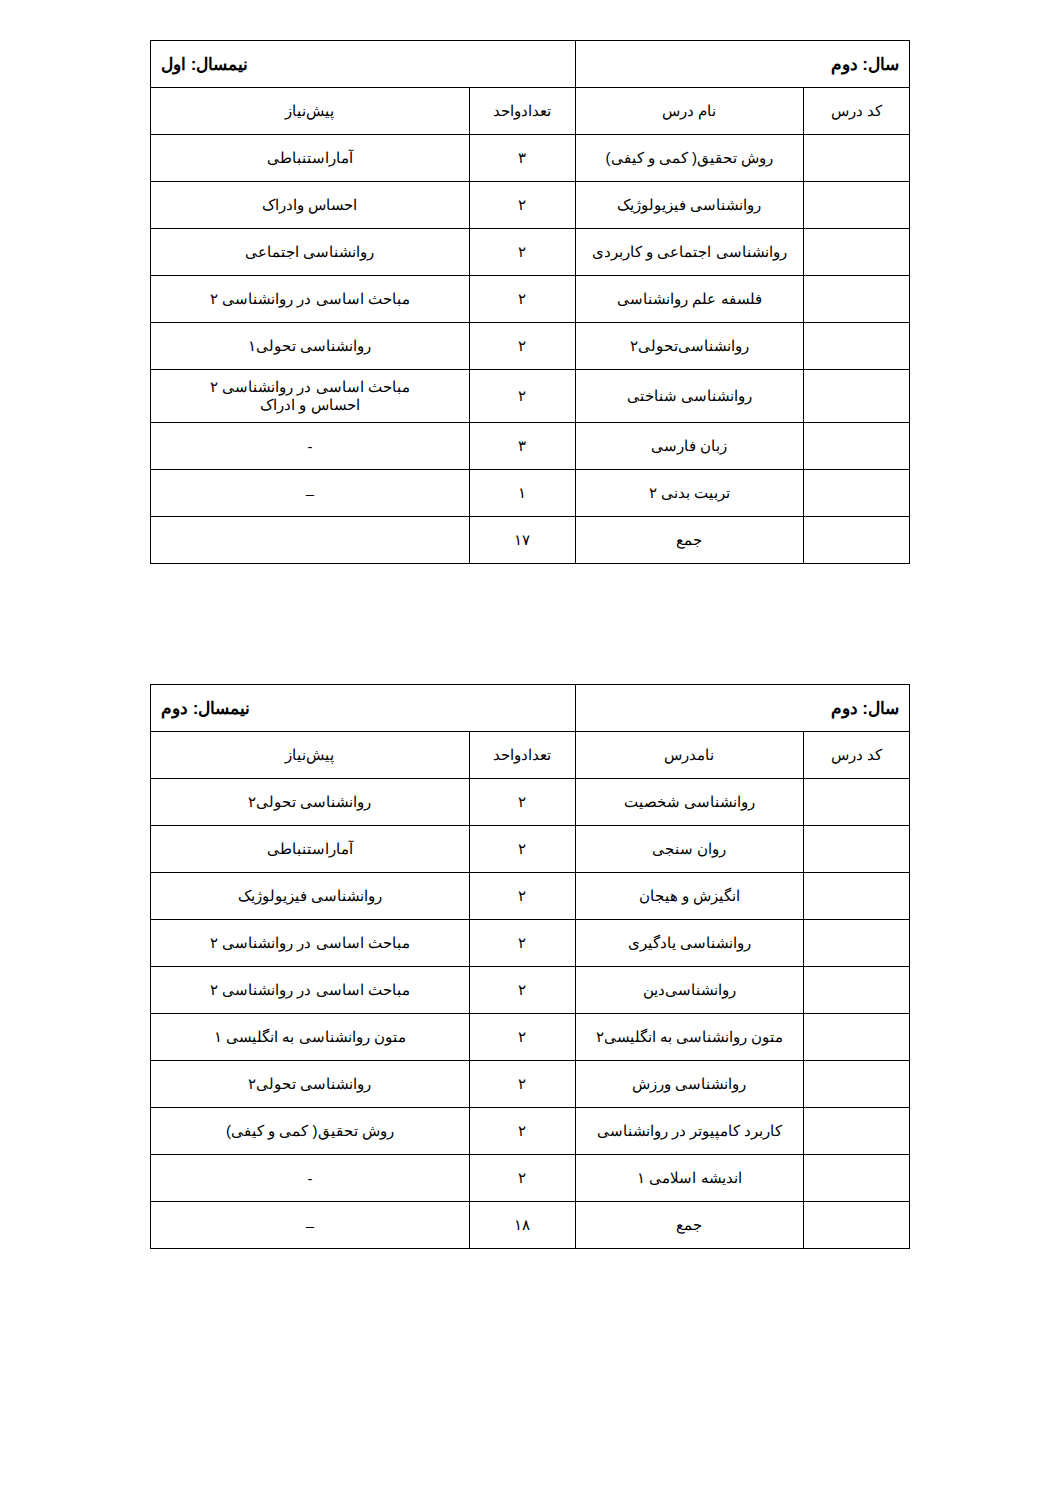| سال: دوم | نیمسال: اول |
| کد درس | نام درس | تعدادواحد | پیش‌نیاز |
| | روش تحقیق( کمی و کیفی) | ۳ | آماراستنباطی |
| | روانشناسی فیزیولوژیک | ۲ | احساس وادراک |
| | روانشناسی اجتماعی و کاربردی | ۲ | روانشناسی اجتماعی |
| | فلسفه علم روانشناسی | ۲ | مباحث اساسی در روانشناسی ۲ |
| | روانشناسی‌تحولی۲ | ۲ | روانشناسی تحولی۱ |
| | روانشناسی شناختی | ۲ | مباحث اساسی در روانشناسی ۲ احساس و ادراک |
| | زبان فارسی | ۳ | - |
| | تربیت بدنی ۲ | ۱ | – |
| | جمع | ۱۷ | |
| سال: دوم | نیمسال: دوم |
| کد درس | نامدرس | تعدادواحد | پیش‌نیاز |
| | روانشناسی شخصیت | ۲ | روانشناسی تحولی۲ |
| | روان سنجی | ۲ | آماراستنباطی |
| | انگیزش و هیجان | ۲ | روانشناسی فیزیولوژیک |
| | روانشناسی یادگیری | ۲ | مباحث اساسی در روانشناسی ۲ |
| | روانشناسی‌دین | ۲ | مباحث اساسی در روانشناسی ۲ |
| | متون روانشناسی به انگلیسی۲ | ۲ | متون روانشناسی به انگلیسی ۱ |
| | روانشناسی ورزش | ۲ | روانشناسی تحولی۲ |
| | کاربرد کامپیوتر در روانشناسی | ۲ | روش تحقیق( کمی و کیفی) |
| | اندیشه اسلامی ۱ | ۲ | - |
| | جمع | ۱۸ | – |